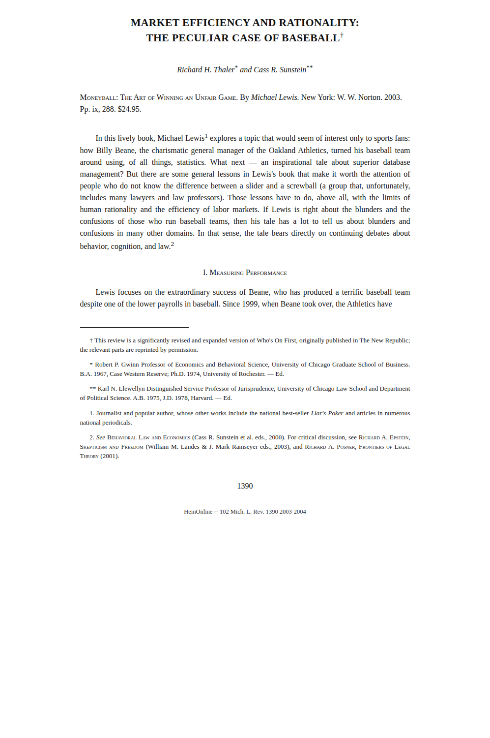MARKET EFFICIENCY AND RATIONALITY:
THE PECULIAR CASE OF BASEBALL†
Richard H. Thaler* and Cass R. Sunstein**
Moneyball: The Art of Winning an Unfair Game. By Michael Lewis. New York: W. W. Norton. 2003. Pp. ix, 288. $24.95.
In this lively book, Michael Lewis1 explores a topic that would seem of interest only to sports fans: how Billy Beane, the charismatic general manager of the Oakland Athletics, turned his baseball team around using, of all things, statistics. What next — an inspirational tale about superior database management? But there are some general lessons in Lewis's book that make it worth the attention of people who do not know the difference between a slider and a screwball (a group that, unfortunately, includes many lawyers and law professors). Those lessons have to do, above all, with the limits of human rationality and the efficiency of labor markets. If Lewis is right about the blunders and the confusions of those who run baseball teams, then his tale has a lot to tell us about blunders and confusions in many other domains. In that sense, the tale bears directly on continuing debates about behavior, cognition, and law.2
I. Measuring Performance
Lewis focuses on the extraordinary success of Beane, who has produced a terrific baseball team despite one of the lower payrolls in baseball. Since 1999, when Beane took over, the Athletics have
† This review is a significantly revised and expanded version of Who's On First, originally published in The New Republic; the relevant parts are reprinted by permission.
* Robert P. Gwinn Professor of Economics and Behavioral Science, University of Chicago Graduate School of Business. B.A. 1967, Case Western Reserve; Ph.D. 1974, University of Rochester. — Ed.
** Karl N. Llewellyn Distinguished Service Professor of Jurisprudence, University of Chicago Law School and Department of Political Science. A.B. 1975, J.D. 1978, Harvard. — Ed.
1. Journalist and popular author, whose other works include the national best-seller Liar's Poker and articles in numerous national periodicals.
2. See Behavioral Law and Economics (Cass R. Sunstein et al. eds., 2000). For critical discussion, see Richard A. Epstein, Skepticism and Freedom (William M. Landes & J. Mark Ramseyer eds., 2003), and Richard A. Posner, Frontiers of Legal Theory (2001).
1390
HeinOnline -- 102 Mich. L. Rev. 1390 2003-2004